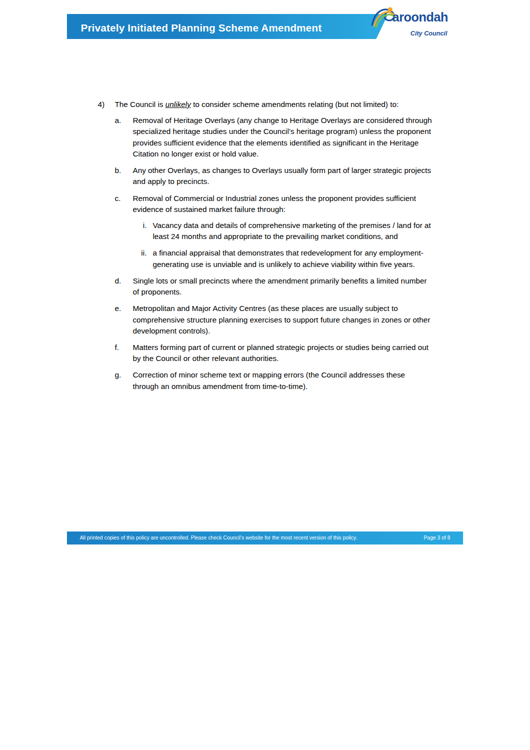Privately Initiated Planning Scheme Amendment
aroondah
City Council
4) The Council is unlikely to consider scheme amendments relating (but not limited) to:
a. Removal of Heritage Overlays (any change to Heritage Overlays are considered through specialized heritage studies under the Council’s heritage program) unless the proponent provides sufficient evidence that the elements identified as significant in the Heritage Citation no longer exist or hold value.
b. Any other Overlays, as changes to Overlays usually form part of larger strategic projects and apply to precincts.
c. Removal of Commercial or Industrial zones unless the proponent provides sufficient evidence of sustained market failure through:
i. Vacancy data and details of comprehensive marketing of the premises / land for at least 24 months and appropriate to the prevailing market conditions, and
ii. a financial appraisal that demonstrates that redevelopment for any employment-generating use is unviable and is unlikely to achieve viability within five years.
d. Single lots or small precincts where the amendment primarily benefits a limited number of proponents.
e. Metropolitan and Major Activity Centres (as these places are usually subject to comprehensive structure planning exercises to support future changes in zones or other development controls).
f. Matters forming part of current or planned strategic projects or studies being carried out by the Council or other relevant authorities.
g. Correction of minor scheme text or mapping errors (the Council addresses these through an omnibus amendment from time-to-time).
All printed copies of this policy are uncontrolled. Please check Council’s website for the most recent version of this policy.
Page 3 of 8